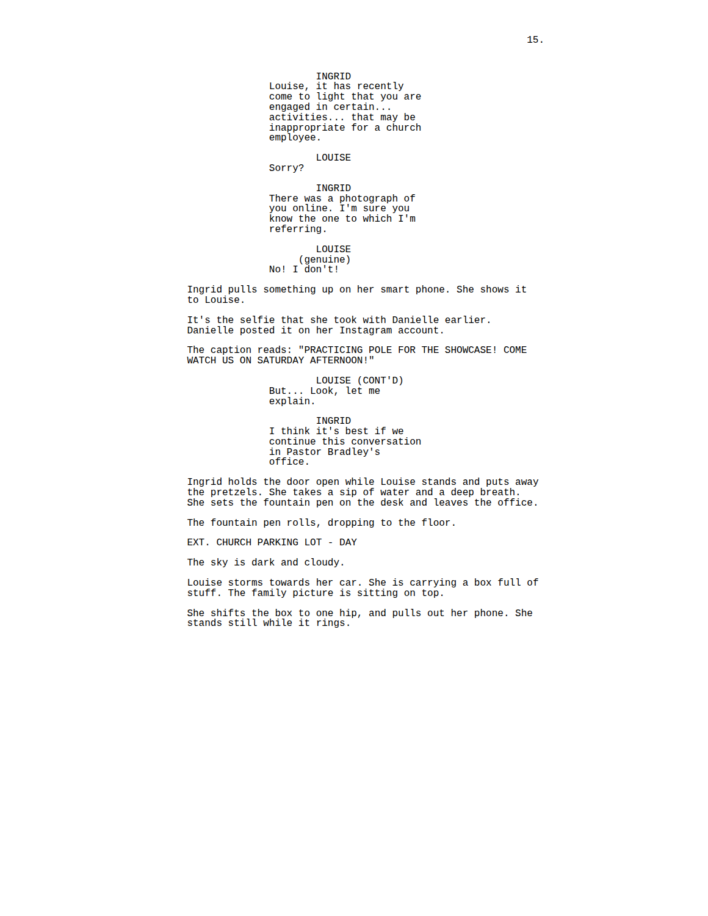15.
INGRID
Louise, it has recently come to light that you are engaged in certain... activities... that may be inappropriate for a church employee.
LOUISE
Sorry?
INGRID
There was a photograph of you online. I'm sure you know the one to which I'm referring.
LOUISE
(genuine)
No! I don't!
Ingrid pulls something up on her smart phone. She shows it to Louise.
It's the selfie that she took with Danielle earlier. Danielle posted it on her Instagram account.
The caption reads: "PRACTICING POLE FOR THE SHOWCASE! COME WATCH US ON SATURDAY AFTERNOON!"
LOUISE (CONT'D)
But... Look, let me explain.
INGRID
I think it's best if we continue this conversation in Pastor Bradley's office.
Ingrid holds the door open while Louise stands and puts away the pretzels. She takes a sip of water and a deep breath. She sets the fountain pen on the desk and leaves the office.
The fountain pen rolls, dropping to the floor.
EXT. CHURCH PARKING LOT - DAY
The sky is dark and cloudy.
Louise storms towards her car. She is carrying a box full of stuff. The family picture is sitting on top.
She shifts the box to one hip, and pulls out her phone. She stands still while it rings.